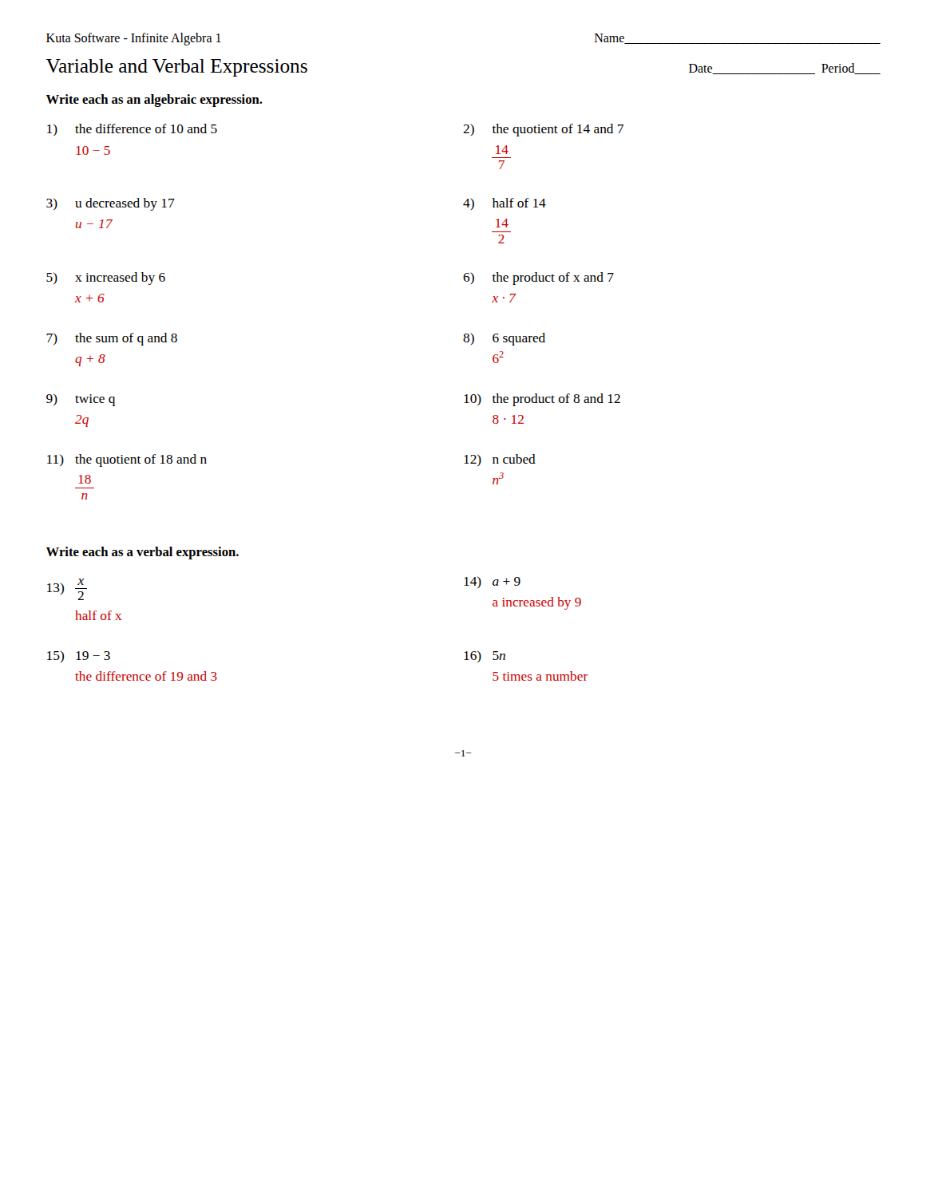Kuta Software - Infinite Algebra 1
Name________________________________________
Variable and Verbal Expressions
Date________________ Period____
Write each as an algebraic expression.
| 1) the difference of 10 and 5 10 − 5 | 2) the quotient of 14 and 7 14 7 |
| 3) u decreased by 17 u − 17 | 4) half of 14 14 2 |
| 5) x increased by 6 x + 6 | 6) the product of x and 7 x · 7 |
| 7) the sum of q and 8 q + 8 | 8) 6 squared 6 2 |
| 9) twice q 2 q | 10) the product of 8 and 12 8 · 12 |
| 11) the quotient of 18 and n 18 n | 12) n cubed n 3 |
Write each as a verbal expression.
| 13) x 2 half of x | 14) a + 9 a increased by 9 |
| 15) 19 − 3 the difference of 19 and 3 | 16) 5 n 5 times a number |
−1−